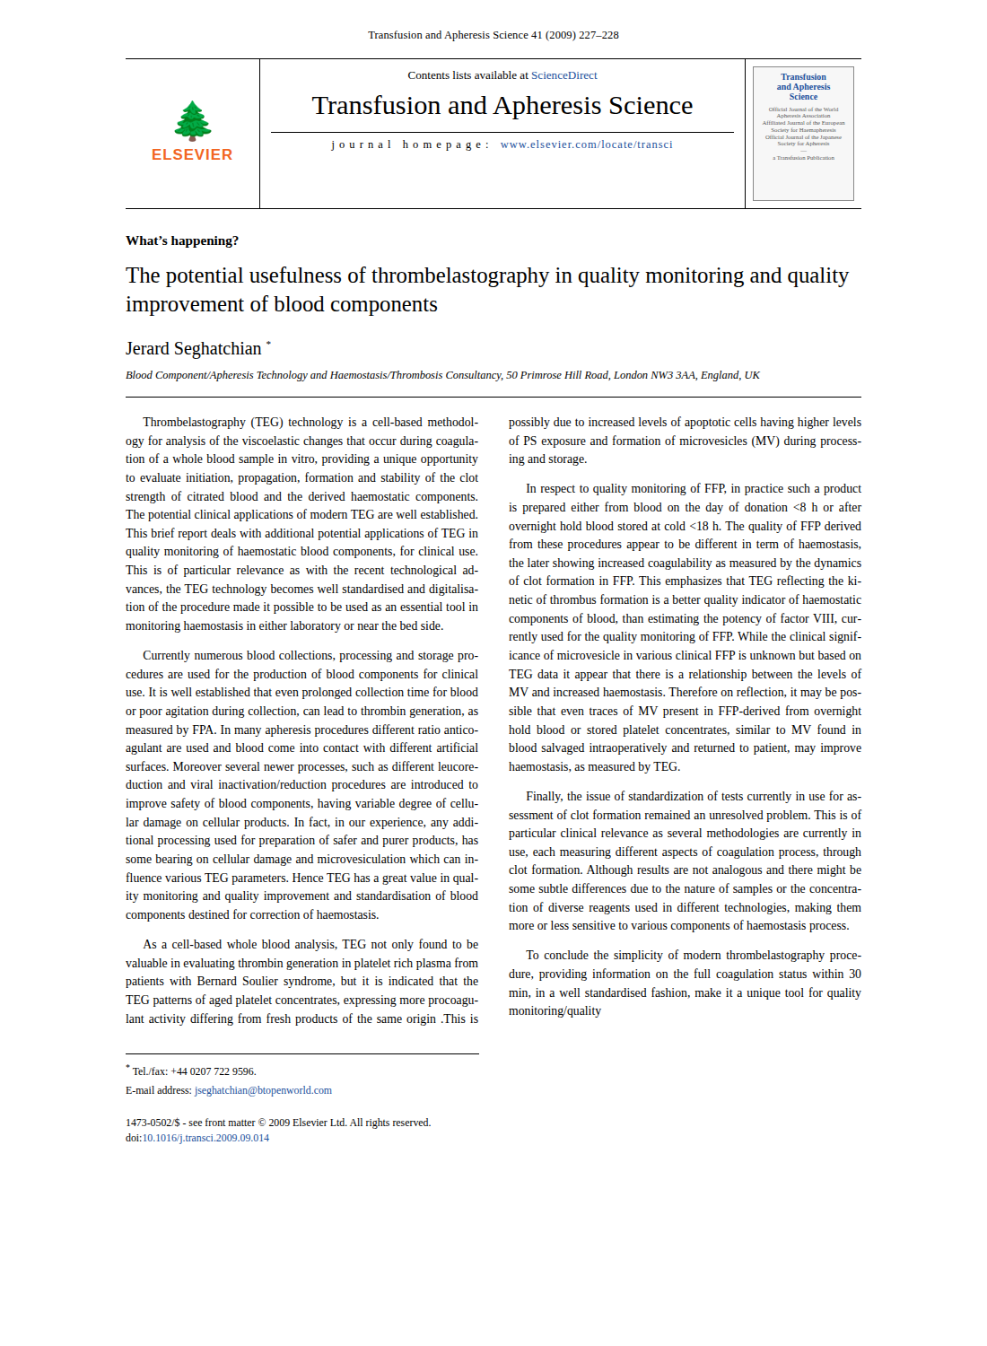Transfusion and Apheresis Science 41 (2009) 227–228
🌲
ELSEVIER
Contents lists available at ScienceDirect
Transfusion and Apheresis Science
j o u r n a l h o m e p a g e : www.elsevier.com/locate/transci
Transfusion
and Apheresis
Science
Official Journal of the World Apheresis Association
Affiliated Journal of the European Society for Haemapheresis
Official Journal of the Japanese Society for Apheresis
—
a Transfusion Publication
What’s happening?
The potential usefulness of thrombelastography in quality monitoring and quality improvement of blood components
Jerard Seghatchian *
Blood Component/Apheresis Technology and Haemostasis/Thrombosis Consultancy, 50 Primrose Hill Road, London NW3 3AA, England, UK
Thrombelastography (TEG) technology is a cell-based methodology for analysis of the viscoelastic changes that occur during coagulation of a whole blood sample in vitro, providing a unique opportunity to evaluate initiation, propagation, formation and stability of the clot strength of citrated blood and the derived haemostatic components. The potential clinical applications of modern TEG are well established. This brief report deals with additional potential applications of TEG in quality monitoring of haemostatic blood components, for clinical use. This is of particular relevance as with the recent technological advances, the TEG technology becomes well standardised and digitalisation of the procedure made it possible to be used as an essential tool in monitoring haemostasis in either laboratory or near the bed side.
Currently numerous blood collections, processing and storage procedures are used for the production of blood components for clinical use. It is well established that even prolonged collection time for blood or poor agitation during collection, can lead to thrombin generation, as measured by FPA. In many apheresis procedures different ratio anticoagulant are used and blood come into contact with different artificial surfaces. Moreover several newer processes, such as different leucoreduction and viral inactivation/reduction procedures are introduced to improve safety of blood components, having variable degree of cellular damage on cellular products. In fact, in our experience, any additional processing used for preparation of safer and purer products, has some bearing on cellular damage and microvesiculation which can influence various TEG parameters. Hence TEG has a great value in quality monitoring and quality improvement and standardisation of blood components destined for correction of haemostasis.
As a cell-based whole blood analysis, TEG not only found to be valuable in evaluating thrombin generation in platelet rich plasma from patients with Bernard Soulier syndrome, but it is indicated that the TEG patterns of aged platelet concentrates, expressing more procoagulant activity differing from fresh products of the same origin .This is possibly due to increased levels of apoptotic cells having higher levels of PS exposure and formation of microvesicles (MV) during processing and storage.
In respect to quality monitoring of FFP, in practice such a product is prepared either from blood on the day of donation <8 h or after overnight hold blood stored at cold <18 h. The quality of FFP derived from these procedures appear to be different in term of haemostasis, the later showing increased coagulability as measured by the dynamics of clot formation in FFP. This emphasizes that TEG reflecting the kinetic of thrombus formation is a better quality indicator of haemostatic components of blood, than estimating the potency of factor VIII, currently used for the quality monitoring of FFP. While the clinical significance of microvesicle in various clinical FFP is unknown but based on TEG data it appear that there is a relationship between the levels of MV and increased haemostasis. Therefore on reflection, it may be possible that even traces of MV present in FFP-derived from overnight hold blood or stored platelet concentrates, similar to MV found in blood salvaged intraoperatively and returned to patient, may improve haemostasis, as measured by TEG.
Finally, the issue of standardization of tests currently in use for assessment of clot formation remained an unresolved problem. This is of particular clinical relevance as several methodologies are currently in use, each measuring different aspects of coagulation process, through clot formation. Although results are not analogous and there might be some subtle differences due to the nature of samples or the concentration of diverse reagents used in different technologies, making them more or less sensitive to various components of haemostasis process.
To conclude the simplicity of modern thrombelastography procedure, providing information on the full coagulation status within 30 min, in a well standardised fashion, make it a unique tool for quality monitoring/quality
* Tel./fax: +44 0207 722 9596.
E-mail address: jseghatchian@btopenworld.com
1473-0502/$ - see front matter © 2009 Elsevier Ltd. All rights reserved.
doi:10.1016/j.transci.2009.09.014